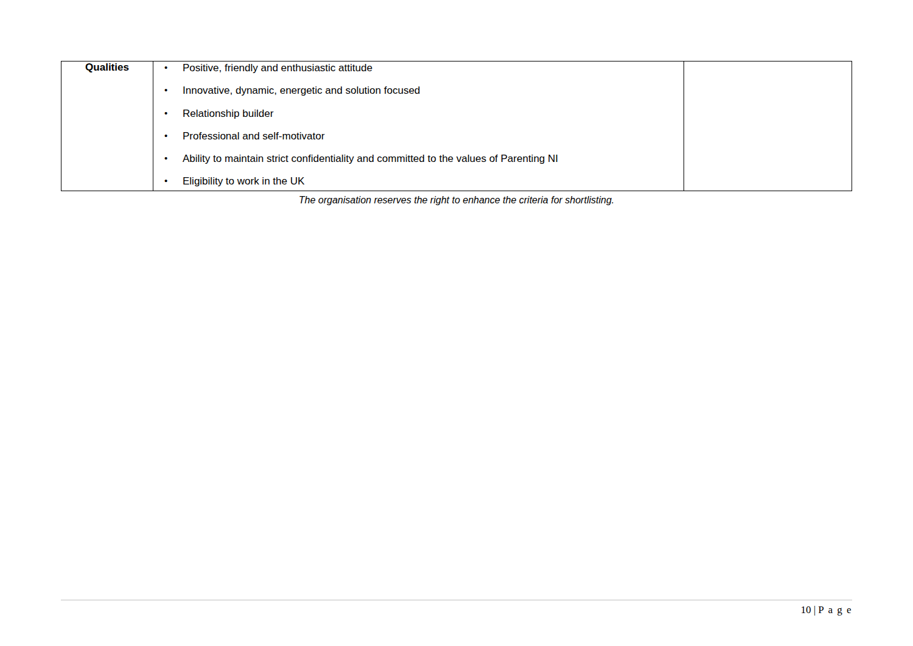| Qualities | Positive, friendly and enthusiastic attitude Innovative, dynamic, energetic and solution focused Relationship builder Professional and self-motivator Ability to maintain strict confidentiality and committed to the values of Parenting NI Eligibility to work in the UK | |
The organisation reserves the right to enhance the criteria for shortlisting.
10 | P a g e